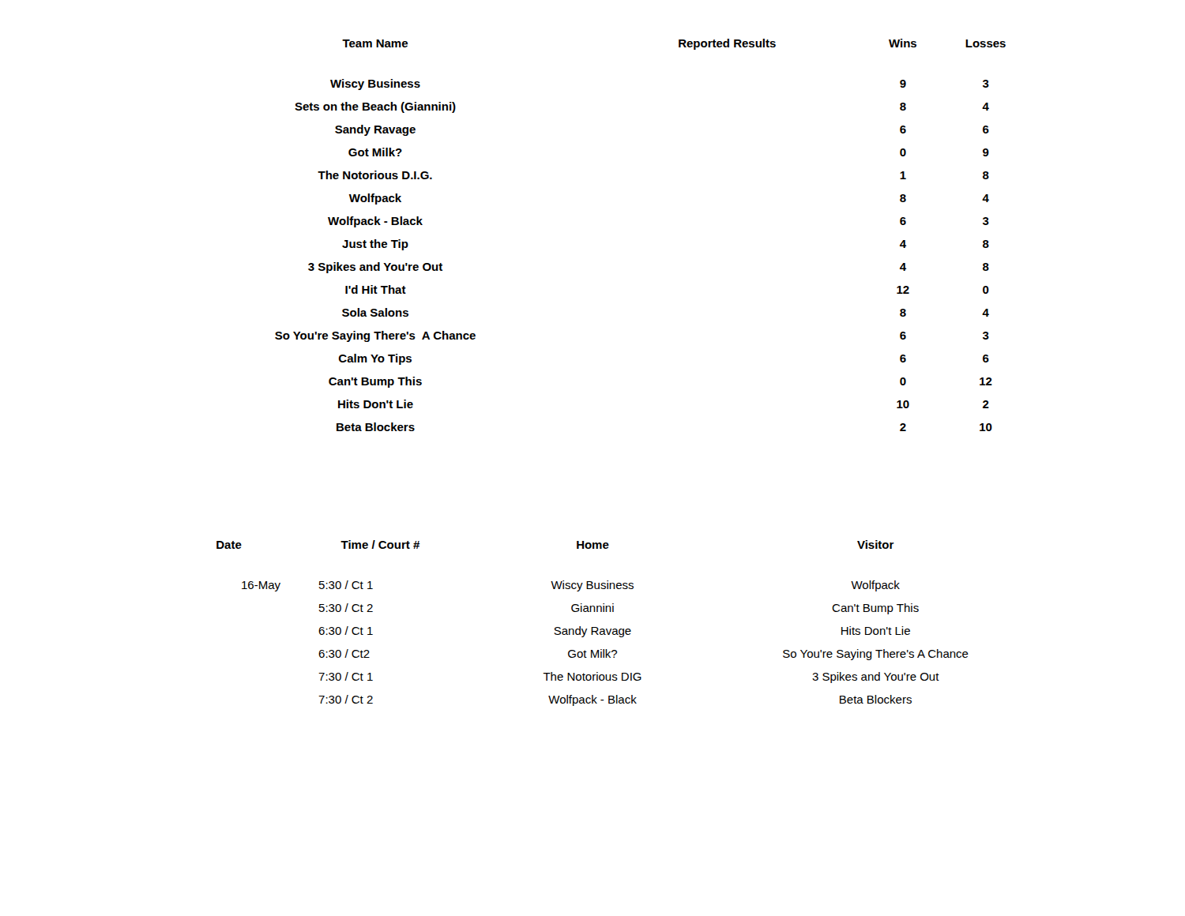| Team Name | Reported Results | Wins | Losses |
| --- | --- | --- | --- |
| Wiscy Business | | 9 | 3 |
| Sets on the Beach (Giannini) | | 8 | 4 |
| Sandy Ravage | | 6 | 6 |
| Got Milk? | | 0 | 9 |
| The Notorious D.I.G. | | 1 | 8 |
| Wolfpack | | 8 | 4 |
| Wolfpack - Black | | 6 | 3 |
| Just the Tip | | 4 | 8 |
| 3 Spikes and You're Out | | 4 | 8 |
| I'd Hit That | | 12 | 0 |
| Sola Salons | | 8 | 4 |
| So You're Saying There's A Chance | | 6 | 3 |
| Calm Yo Tips | | 6 | 6 |
| Can't Bump This | | 0 | 12 |
| Hits Don't Lie | | 10 | 2 |
| Beta Blockers | | 2 | 10 |
| Date | Time / Court # | Home | Visitor |
| --- | --- | --- | --- |
| 16-May | 5:30 / Ct 1 | Wiscy Business | Wolfpack |
| | 5:30 / Ct 2 | Giannini | Can't Bump This |
| | 6:30 / Ct 1 | Sandy Ravage | Hits Don't Lie |
| | 6:30 / Ct2 | Got Milk? | So You're Saying There's A Chance |
| | 7:30 / Ct 1 | The Notorious DIG | 3 Spikes and You're Out |
| | 7:30 / Ct 2 | Wolfpack - Black | Beta Blockers |